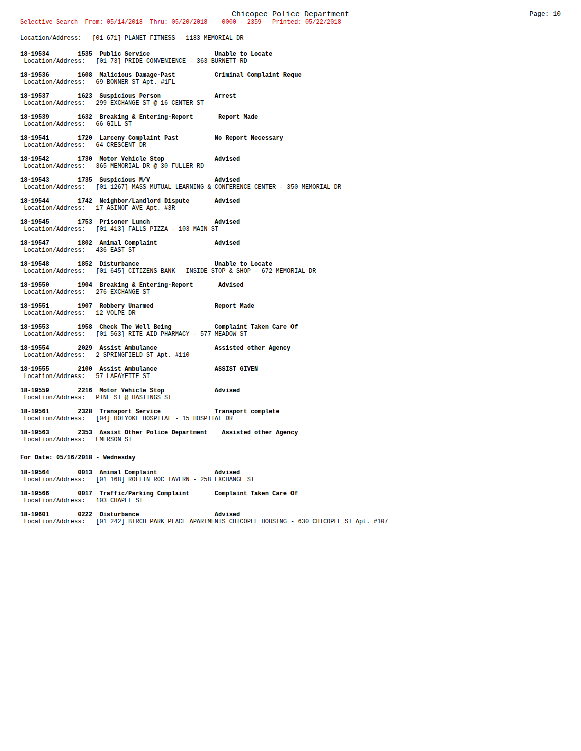Chicopee Police Department Page: 10
Selective Search From: 05/14/2018 Thru: 05/20/2018 0000 - 2359 Printed: 05/22/2018
Location/Address: [01 671] PLANET FITNESS - 1183 MEMORIAL DR
18-19534 1535 Public Service Unable to Locate Location/Address: [01 73] PRIDE CONVENIENCE - 363 BURNETT RD
18-19536 1608 Malicious Damage-Past Criminal Complaint Reque Location/Address: 69 BONNER ST Apt. #1FL
18-19537 1623 Suspicious Person Arrest Location/Address: 299 EXCHANGE ST @ 16 CENTER ST
18-19539 1632 Breaking & Entering-Report Report Made Location/Address: 66 GILL ST
18-19541 1720 Larceny Complaint Past No Report Necessary Location/Address: 64 CRESCENT DR
18-19542 1730 Motor Vehicle Stop Advised Location/Address: 365 MEMORIAL DR @ 30 FULLER RD
18-19543 1735 Suspicious M/V Advised Location/Address: [01 1267] MASS MUTUAL LEARNING & CONFERENCE CENTER - 350 MEMORIAL DR
18-19544 1742 Neighbor/Landlord Dispute Advised Location/Address: 17 ASINOF AVE Apt. #3R
18-19545 1753 Prisoner Lunch Advised Location/Address: [01 413] FALLS PIZZA - 103 MAIN ST
18-19547 1802 Animal Complaint Advised Location/Address: 436 EAST ST
18-19548 1852 Disturbance Unable to Locate Location/Address: [01 645] CITIZENS BANK INSIDE STOP & SHOP - 672 MEMORIAL DR
18-19550 1904 Breaking & Entering-Report Advised Location/Address: 276 EXCHANGE ST
18-19551 1907 Robbery Unarmed Report Made Location/Address: 12 VOLPE DR
18-19553 1958 Check The Well Being Complaint Taken Care Of Location/Address: [01 563] RITE AID PHARMACY - 577 MEADOW ST
18-19554 2029 Assist Ambulance Assisted other Agency Location/Address: 2 SPRINGFIELD ST Apt. #110
18-19555 2100 Assist Ambulance ASSIST GIVEN Location/Address: 57 LAFAYETTE ST
18-19559 2216 Motor Vehicle Stop Advised Location/Address: PINE ST @ HASTINGS ST
18-19561 2328 Transport Service Transport complete Location/Address: [04] HOLYOKE HOSPITAL - 15 HOSPITAL DR
18-19563 2353 Assist Other Police Department Assisted other Agency Location/Address: EMERSON ST
For Date: 05/16/2018 - Wednesday
18-19564 0013 Animal Complaint Advised Location/Address: [01 168] ROLLIN ROC TAVERN - 258 EXCHANGE ST
18-19566 0017 Traffic/Parking Complaint Complaint Taken Care Of Location/Address: 103 CHAPEL ST
18-19601 0222 Disturbance Advised Location/Address: [01 242] BIRCH PARK PLACE APARTMENTS CHICOPEE HOUSING - 630 CHICOPEE ST Apt. #107